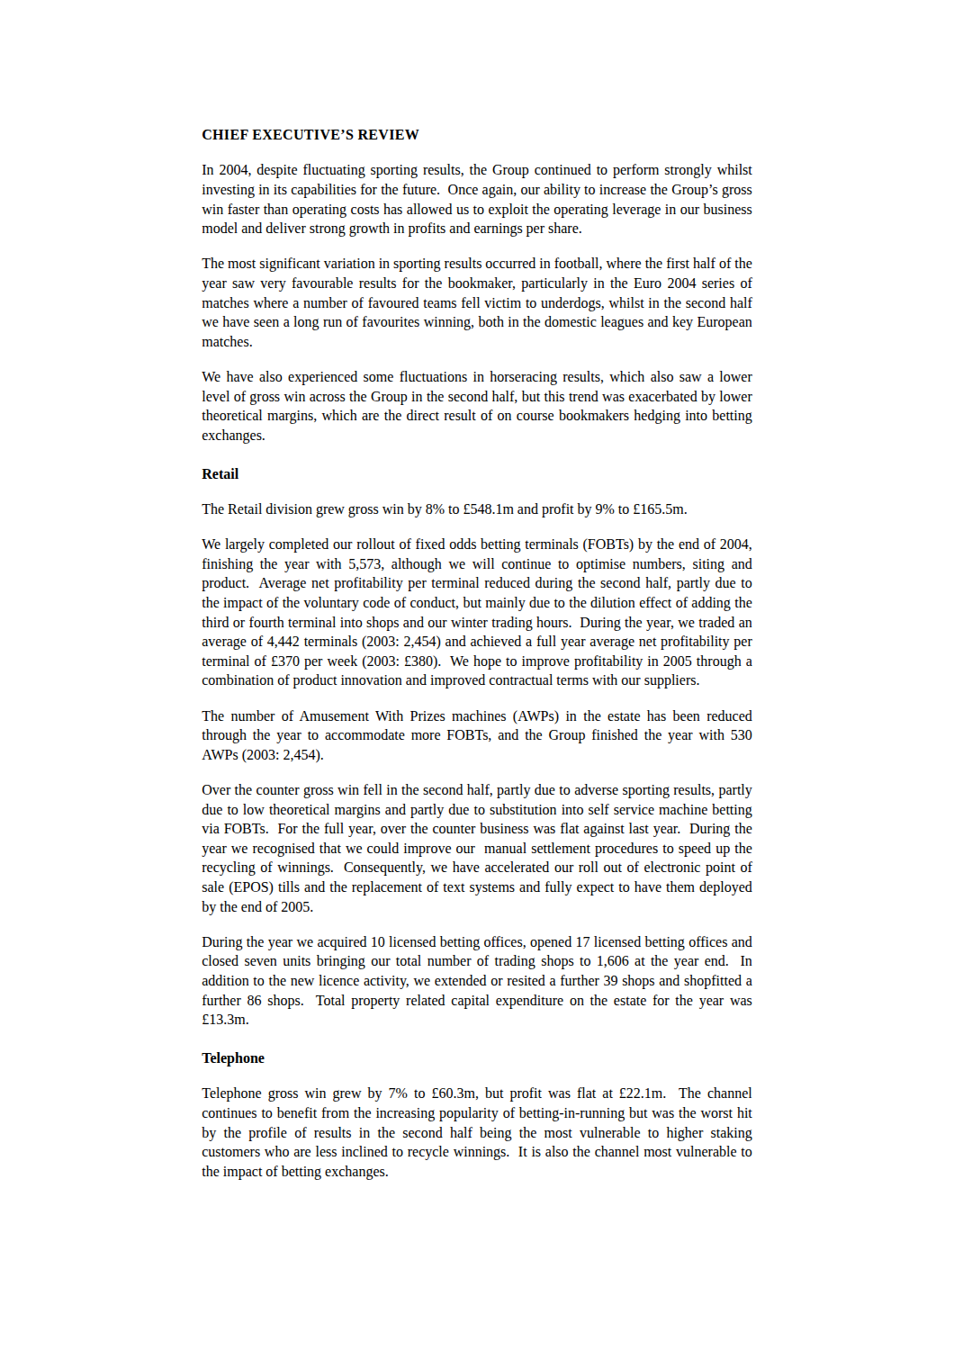CHIEF EXECUTIVE’S REVIEW
In 2004, despite fluctuating sporting results, the Group continued to perform strongly whilst investing in its capabilities for the future. Once again, our ability to increase the Group’s gross win faster than operating costs has allowed us to exploit the operating leverage in our business model and deliver strong growth in profits and earnings per share.
The most significant variation in sporting results occurred in football, where the first half of the year saw very favourable results for the bookmaker, particularly in the Euro 2004 series of matches where a number of favoured teams fell victim to underdogs, whilst in the second half we have seen a long run of favourites winning, both in the domestic leagues and key European matches.
We have also experienced some fluctuations in horseracing results, which also saw a lower level of gross win across the Group in the second half, but this trend was exacerbated by lower theoretical margins, which are the direct result of on course bookmakers hedging into betting exchanges.
Retail
The Retail division grew gross win by 8% to £548.1m and profit by 9% to £165.5m.
We largely completed our rollout of fixed odds betting terminals (FOBTs) by the end of 2004, finishing the year with 5,573, although we will continue to optimise numbers, siting and product. Average net profitability per terminal reduced during the second half, partly due to the impact of the voluntary code of conduct, but mainly due to the dilution effect of adding the third or fourth terminal into shops and our winter trading hours. During the year, we traded an average of 4,442 terminals (2003: 2,454) and achieved a full year average net profitability per terminal of £370 per week (2003: £380). We hope to improve profitability in 2005 through a combination of product innovation and improved contractual terms with our suppliers.
The number of Amusement With Prizes machines (AWPs) in the estate has been reduced through the year to accommodate more FOBTs, and the Group finished the year with 530 AWPs (2003: 2,454).
Over the counter gross win fell in the second half, partly due to adverse sporting results, partly due to low theoretical margins and partly due to substitution into self service machine betting via FOBTs. For the full year, over the counter business was flat against last year. During the year we recognised that we could improve our manual settlement procedures to speed up the recycling of winnings. Consequently, we have accelerated our roll out of electronic point of sale (EPOS) tills and the replacement of text systems and fully expect to have them deployed by the end of 2005.
During the year we acquired 10 licensed betting offices, opened 17 licensed betting offices and closed seven units bringing our total number of trading shops to 1,606 at the year end. In addition to the new licence activity, we extended or resited a further 39 shops and shopfitted a further 86 shops. Total property related capital expenditure on the estate for the year was £13.3m.
Telephone
Telephone gross win grew by 7% to £60.3m, but profit was flat at £22.1m. The channel continues to benefit from the increasing popularity of betting-in-running but was the worst hit by the profile of results in the second half being the most vulnerable to higher staking customers who are less inclined to recycle winnings. It is also the channel most vulnerable to the impact of betting exchanges.